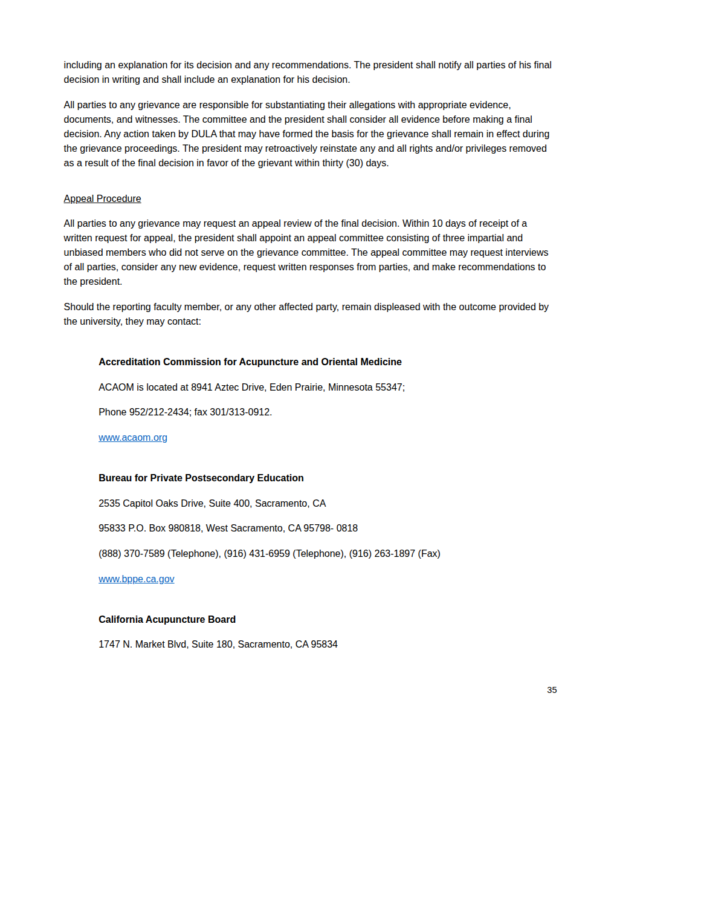including an explanation for its decision and any recommendations. The president shall notify all parties of his final decision in writing and shall include an explanation for his decision.
All parties to any grievance are responsible for substantiating their allegations with appropriate evidence, documents, and witnesses. The committee and the president shall consider all evidence before making a final decision. Any action taken by DULA that may have formed the basis for the grievance shall remain in effect during the grievance proceedings. The president may retroactively reinstate any and all rights and/or privileges removed as a result of the final decision in favor of the grievant within thirty (30) days.
Appeal Procedure
All parties to any grievance may request an appeal review of the final decision. Within 10 days of receipt of a written request for appeal, the president shall appoint an appeal committee consisting of three impartial and unbiased members who did not serve on the grievance committee. The appeal committee may request interviews of all parties, consider any new evidence, request written responses from parties, and make recommendations to the president.
Should the reporting faculty member, or any other affected party, remain displeased with the outcome provided by the university, they may contact:
Accreditation Commission for Acupuncture and Oriental Medicine
ACAOM is located at 8941 Aztec Drive, Eden Prairie, Minnesota 55347;
Phone 952/212-2434; fax 301/313-0912.
www.acaom.org
Bureau for Private Postsecondary Education
2535 Capitol Oaks Drive, Suite 400, Sacramento, CA
95833 P.O. Box 980818, West Sacramento, CA 95798- 0818
(888) 370-7589 (Telephone), (916) 431-6959 (Telephone), (916) 263-1897 (Fax)
www.bppe.ca.gov
California Acupuncture Board
1747 N. Market Blvd, Suite 180, Sacramento, CA 95834
35